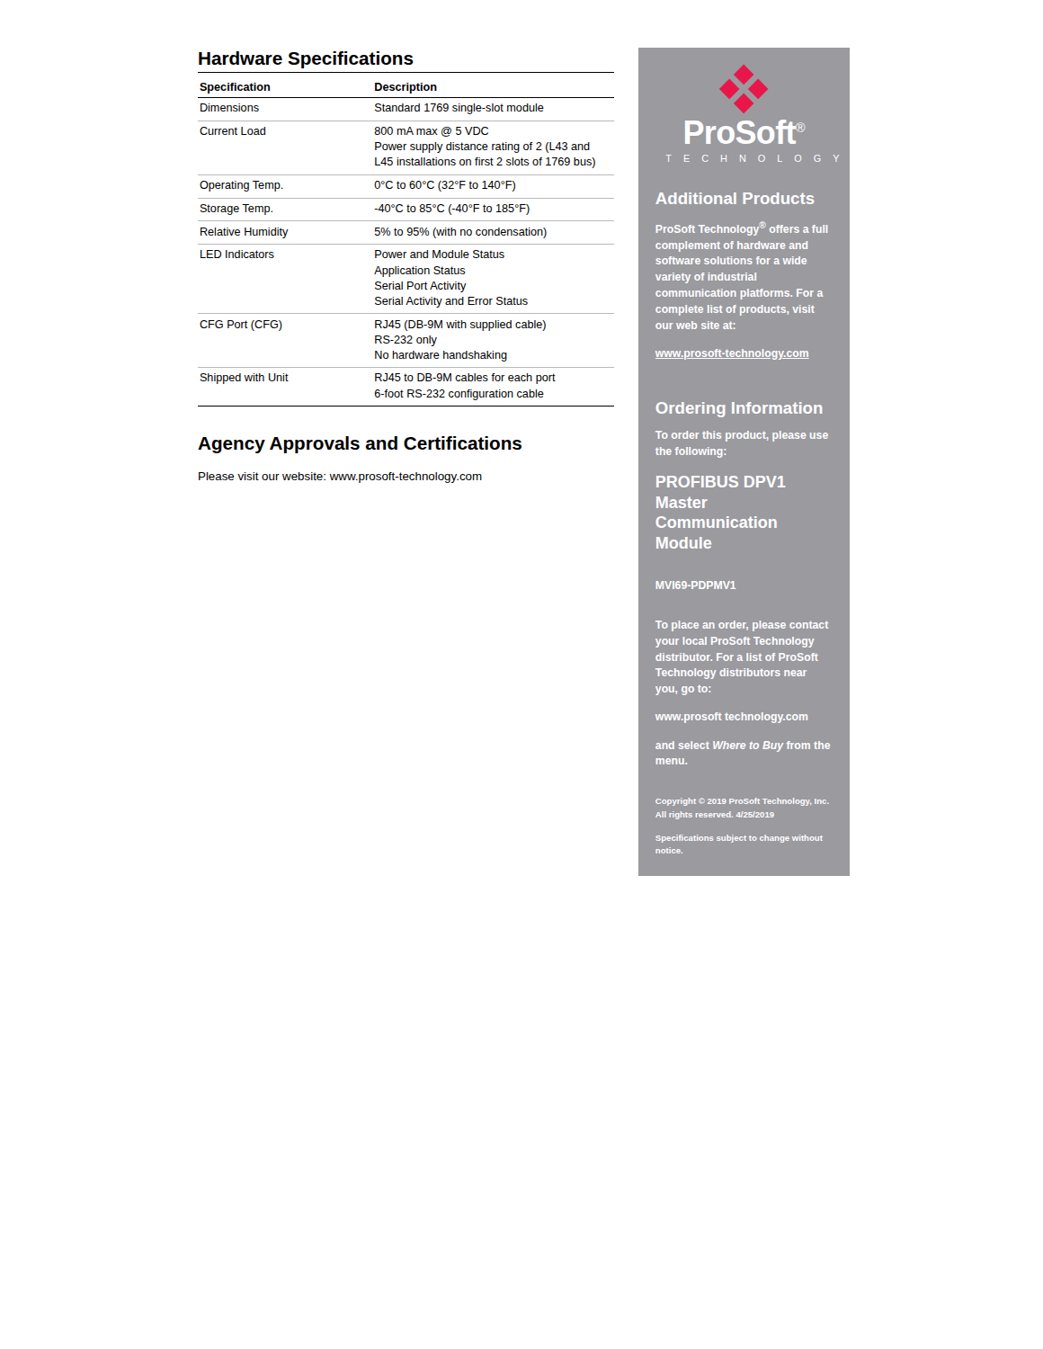Hardware Specifications
| Specification | Description |
| --- | --- |
| Dimensions | Standard 1769 single-slot module |
| Current Load | 800 mA max @ 5 VDC Power supply distance rating of 2 (L43 and L45 installations on first 2 slots of 1769 bus) |
| Operating Temp. | 0°C to 60°C (32°F to 140°F) |
| Storage Temp. | -40°C to 85°C (-40°F to 185°F) |
| Relative Humidity | 5% to 95% (with no condensation) |
| LED Indicators | Power and Module Status Application Status Serial Port Activity Serial Activity and Error Status |
| CFG Port (CFG) | RJ45 (DB-9M with supplied cable) RS-232 only No hardware handshaking |
| Shipped with Unit | RJ45 to DB-9M cables for each port 6-foot RS-232 configuration cable |
Agency Approvals and Certifications
Please visit our website: www.prosoft-technology.com
ProSoft®
TECHNOLOGY
Additional Products
ProSoft Technology® offers a full complement of hardware and software solutions for a wide variety of industrial communication platforms. For a complete list of products, visit our web site at:
www.prosoft-technology.com
Ordering Information
To order this product, please use the following:
PROFIBUS DPV1 Master Communication Module
MVI69-PDPMV1
To place an order, please contact your local ProSoft Technology distributor. For a list of ProSoft Technology distributors near you, go to:
www.prosoft technology.com
and select Where to Buy from the menu.
Copyright © 2019 ProSoft Technology, Inc.
All rights reserved. 4/25/2019
Specifications subject to change without notice.